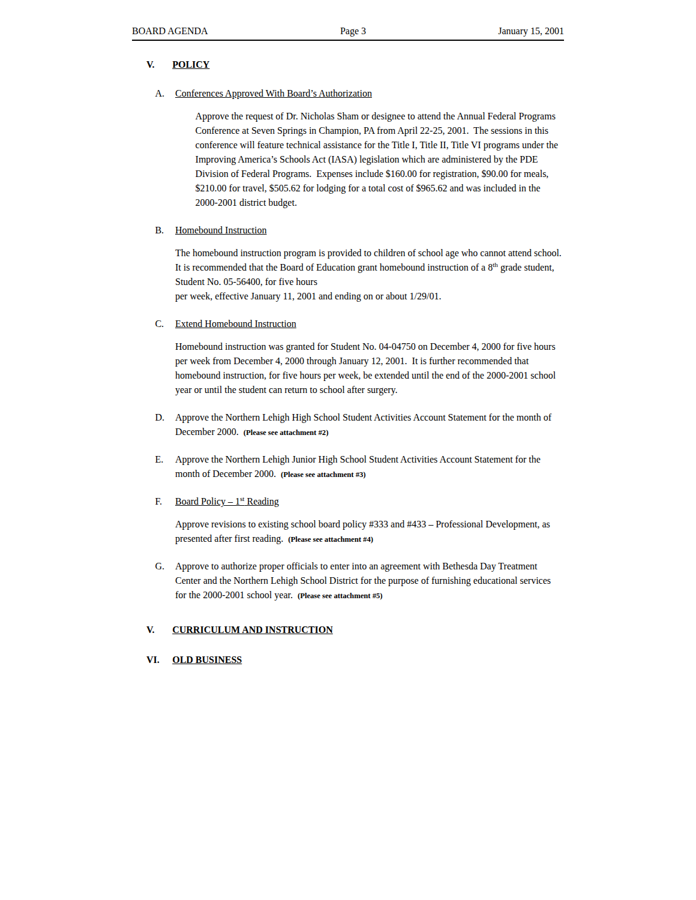BOARD AGENDA
Page 3
January 15, 2001
V.
POLICY
A.
Conferences Approved With Board’s Authorization
Approve the request of Dr. Nicholas Sham or designee to attend the Annual Federal Programs Conference at Seven Springs in Champion, PA from April 22-25, 2001. The sessions in this conference will feature technical assistance for the Title I, Title II, Title VI programs under the Improving America’s Schools Act (IASA) legislation which are administered by the PDE Division of Federal Programs. Expenses include $160.00 for registration, $90.00 for meals, $210.00 for travel, $505.62 for lodging for a total cost of $965.62 and was included in the 2000-2001 district budget.
B.
Homebound Instruction
The homebound instruction program is provided to children of school age who cannot attend school. It is recommended that the Board of Education grant homebound instruction of a 8th grade student, Student No. 05-56400, for five hours
per week, effective January 11, 2001 and ending on or about 1/29/01.
C.
Extend Homebound Instruction
Homebound instruction was granted for Student No. 04-04750 on December 4, 2000 for five hours per week from December 4, 2000 through January 12, 2001. It is further recommended that homebound instruction, for five hours per week, be extended until the end of the 2000-2001 school year or until the student can return to school after surgery.
D.
Approve the Northern Lehigh High School Student Activities Account Statement for the month of December 2000. (Please see attachment #2)
E.
Approve the Northern Lehigh Junior High School Student Activities Account Statement for the month of December 2000. (Please see attachment #3)
F.
Board Policy – 1st Reading
Approve revisions to existing school board policy #333 and #433 – Professional Development, as presented after first reading. (Please see attachment #4)
G.
Approve to authorize proper officials to enter into an agreement with Bethesda Day Treatment Center and the Northern Lehigh School District for the purpose of furnishing educational services for the 2000-2001 school year. (Please see attachment #5)
V.
CURRICULUM AND INSTRUCTION
VI.
OLD BUSINESS